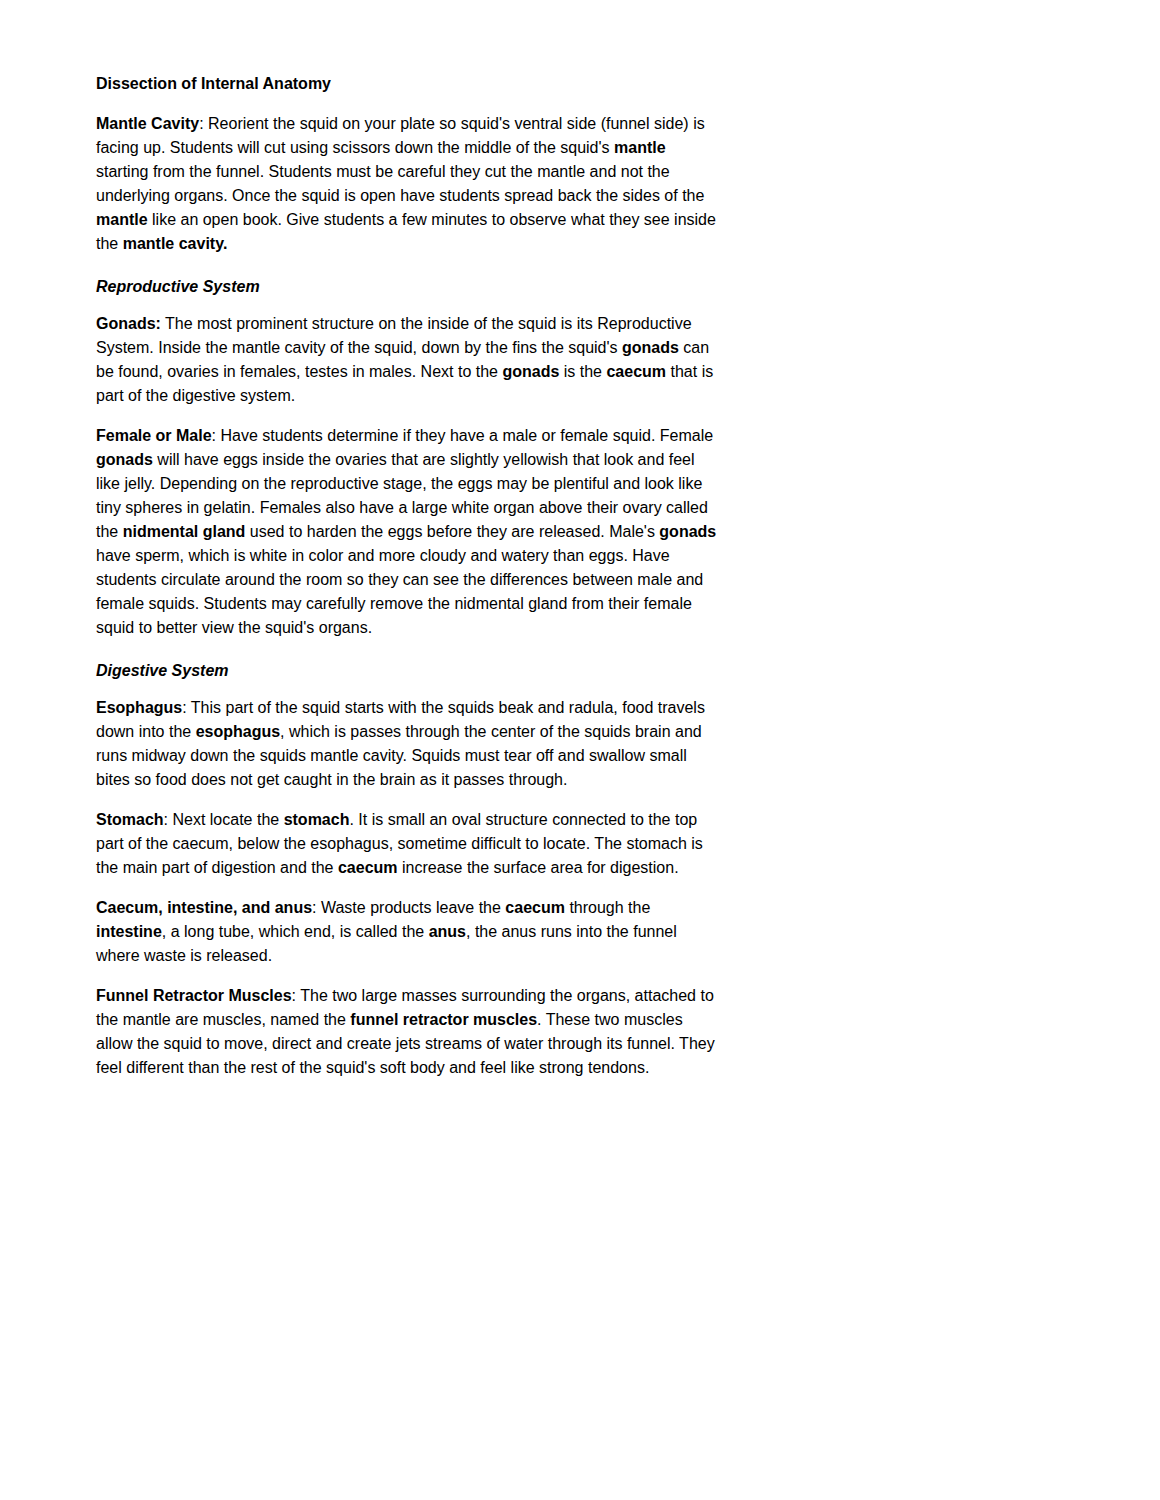Dissection of Internal Anatomy
Mantle Cavity: Reorient the squid on your plate so squid's ventral side (funnel side) is facing up. Students will cut using scissors down the middle of the squid's mantle starting from the funnel. Students must be careful they cut the mantle and not the underlying organs. Once the squid is open have students spread back the sides of the mantle like an open book. Give students a few minutes to observe what they see inside the mantle cavity.
Reproductive System
Gonads: The most prominent structure on the inside of the squid is its Reproductive System. Inside the mantle cavity of the squid, down by the fins the squid's gonads can be found, ovaries in females, testes in males. Next to the gonads is the caecum that is part of the digestive system.
Female or Male: Have students determine if they have a male or female squid. Female gonads will have eggs inside the ovaries that are slightly yellowish that look and feel like jelly. Depending on the reproductive stage, the eggs may be plentiful and look like tiny spheres in gelatin. Females also have a large white organ above their ovary called the nidmental gland used to harden the eggs before they are released. Male's gonads have sperm, which is white in color and more cloudy and watery than eggs. Have students circulate around the room so they can see the differences between male and female squids. Students may carefully remove the nidmental gland from their female squid to better view the squid's organs.
Digestive System
Esophagus: This part of the squid starts with the squids beak and radula, food travels down into the esophagus, which is passes through the center of the squids brain and runs midway down the squids mantle cavity. Squids must tear off and swallow small bites so food does not get caught in the brain as it passes through.
Stomach: Next locate the stomach. It is small an oval structure connected to the top part of the caecum, below the esophagus, sometime difficult to locate. The stomach is the main part of digestion and the caecum increase the surface area for digestion.
Caecum, intestine, and anus: Waste products leave the caecum through the intestine, a long tube, which end, is called the anus, the anus runs into the funnel where waste is released.
Funnel Retractor Muscles: The two large masses surrounding the organs, attached to the mantle are muscles, named the funnel retractor muscles. These two muscles allow the squid to move, direct and create jets streams of water through its funnel. They feel different than the rest of the squid's soft body and feel like strong tendons.